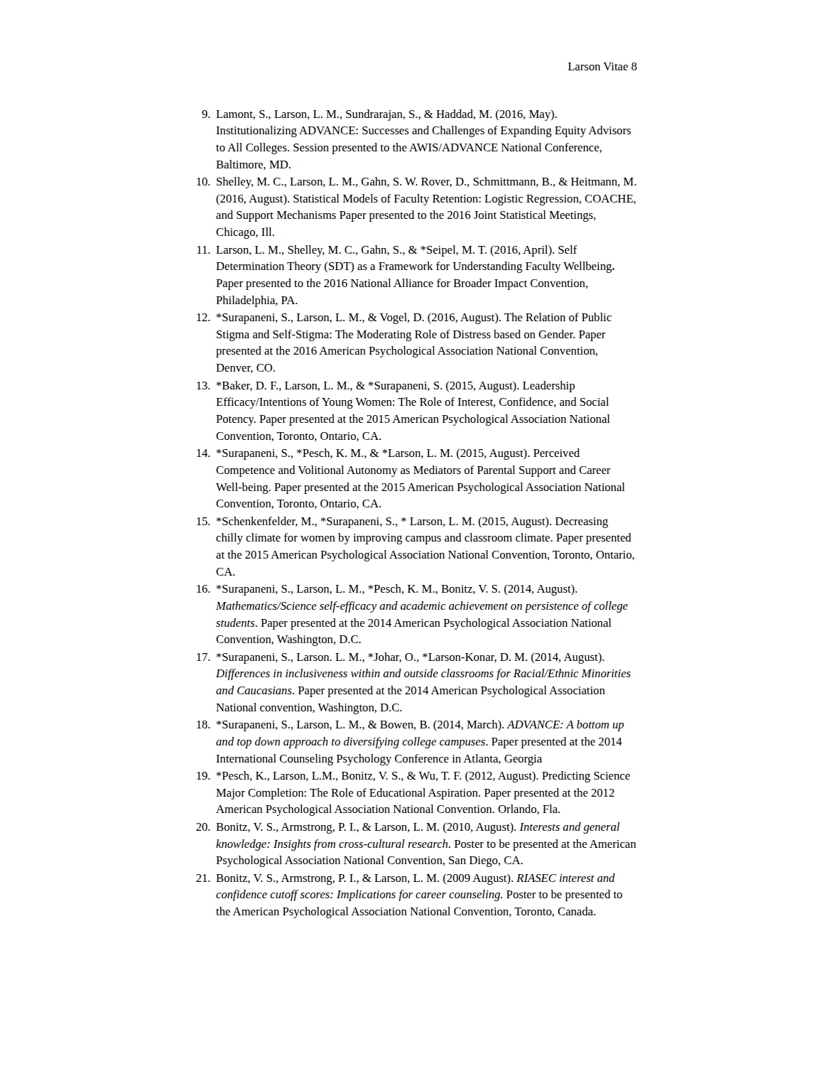Larson Vitae 8
Lamont, S., Larson, L. M., Sundrarajan, S., & Haddad, M. (2016, May). Institutionalizing ADVANCE: Successes and Challenges of Expanding Equity Advisors to All Colleges. Session presented to the AWIS/ADVANCE National Conference, Baltimore, MD.
Shelley, M. C., Larson, L. M., Gahn, S. W. Rover, D., Schmittmann, B., & Heitmann, M. (2016, August). Statistical Models of Faculty Retention: Logistic Regression, COACHE, and Support Mechanisms Paper presented to the 2016 Joint Statistical Meetings, Chicago, Ill.
Larson, L. M., Shelley, M. C., Gahn, S., & *Seipel, M. T. (2016, April). Self Determination Theory (SDT) as a Framework for Understanding Faculty Wellbeing. Paper presented to the 2016 National Alliance for Broader Impact Convention, Philadelphia, PA.
*Surapaneni, S., Larson, L. M., & Vogel, D. (2016, August). The Relation of Public Stigma and Self-Stigma: The Moderating Role of Distress based on Gender. Paper presented at the 2016 American Psychological Association National Convention, Denver, CO.
*Baker, D. F., Larson, L. M., & *Surapaneni, S. (2015, August). Leadership Efficacy/Intentions of Young Women: The Role of Interest, Confidence, and Social Potency. Paper presented at the 2015 American Psychological Association National Convention, Toronto, Ontario, CA.
*Surapaneni, S., *Pesch, K. M., & *Larson, L. M. (2015, August). Perceived Competence and Volitional Autonomy as Mediators of Parental Support and Career Well-being. Paper presented at the 2015 American Psychological Association National Convention, Toronto, Ontario, CA.
*Schenkenfelder, M., *Surapaneni, S., * Larson, L. M. (2015, August). Decreasing chilly climate for women by improving campus and classroom climate. Paper presented at the 2015 American Psychological Association National Convention, Toronto, Ontario, CA.
*Surapaneni, S., Larson, L. M., *Pesch, K. M., Bonitz, V. S. (2014, August). Mathematics/Science self-efficacy and academic achievement on persistence of college students. Paper presented at the 2014 American Psychological Association National Convention, Washington, D.C.
*Surapaneni, S., Larson. L. M., *Johar, O., *Larson-Konar, D. M. (2014, August). Differences in inclusiveness within and outside classrooms for Racial/Ethnic Minorities and Caucasians. Paper presented at the 2014 American Psychological Association National convention, Washington, D.C.
*Surapaneni, S., Larson, L. M., & Bowen, B. (2014, March). ADVANCE: A bottom up and top down approach to diversifying college campuses. Paper presented at the 2014 International Counseling Psychology Conference in Atlanta, Georgia
*Pesch, K., Larson, L.M., Bonitz, V. S., & Wu, T. F. (2012, August). Predicting Science Major Completion: The Role of Educational Aspiration. Paper presented at the 2012 American Psychological Association National Convention. Orlando, Fla.
Bonitz, V. S., Armstrong, P. I., & Larson, L. M. (2010, August). Interests and general knowledge: Insights from cross-cultural research. Poster to be presented at the American Psychological Association National Convention, San Diego, CA.
Bonitz, V. S., Armstrong, P. I., & Larson, L. M. (2009 August). RIASEC interest and confidence cutoff scores: Implications for career counseling. Poster to be presented to the American Psychological Association National Convention, Toronto, Canada.